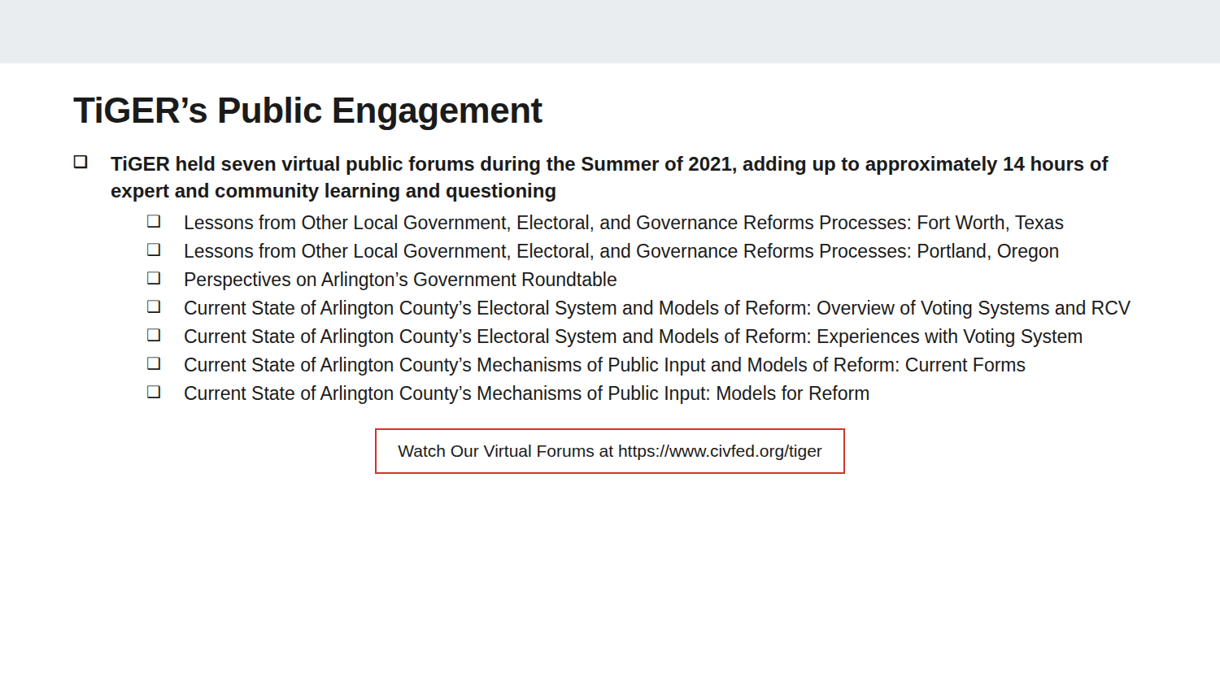TiGER’s Public Engagement
TiGER held seven virtual public forums during the Summer of 2021, adding up to approximately 14 hours of expert and community learning and questioning
Lessons from Other Local Government, Electoral, and Governance Reforms Processes: Fort Worth, Texas
Lessons from Other Local Government, Electoral, and Governance Reforms Processes: Portland, Oregon
Perspectives on Arlington’s Government Roundtable
Current State of Arlington County’s Electoral System and Models of Reform: Overview of Voting Systems and RCV
Current State of Arlington County’s Electoral System and Models of Reform: Experiences with Voting System
Current State of Arlington County’s Mechanisms of Public Input and Models of Reform: Current Forms
Current State of Arlington County’s Mechanisms of Public Input: Models for Reform
Watch Our Virtual Forums at https://www.civfed.org/tiger